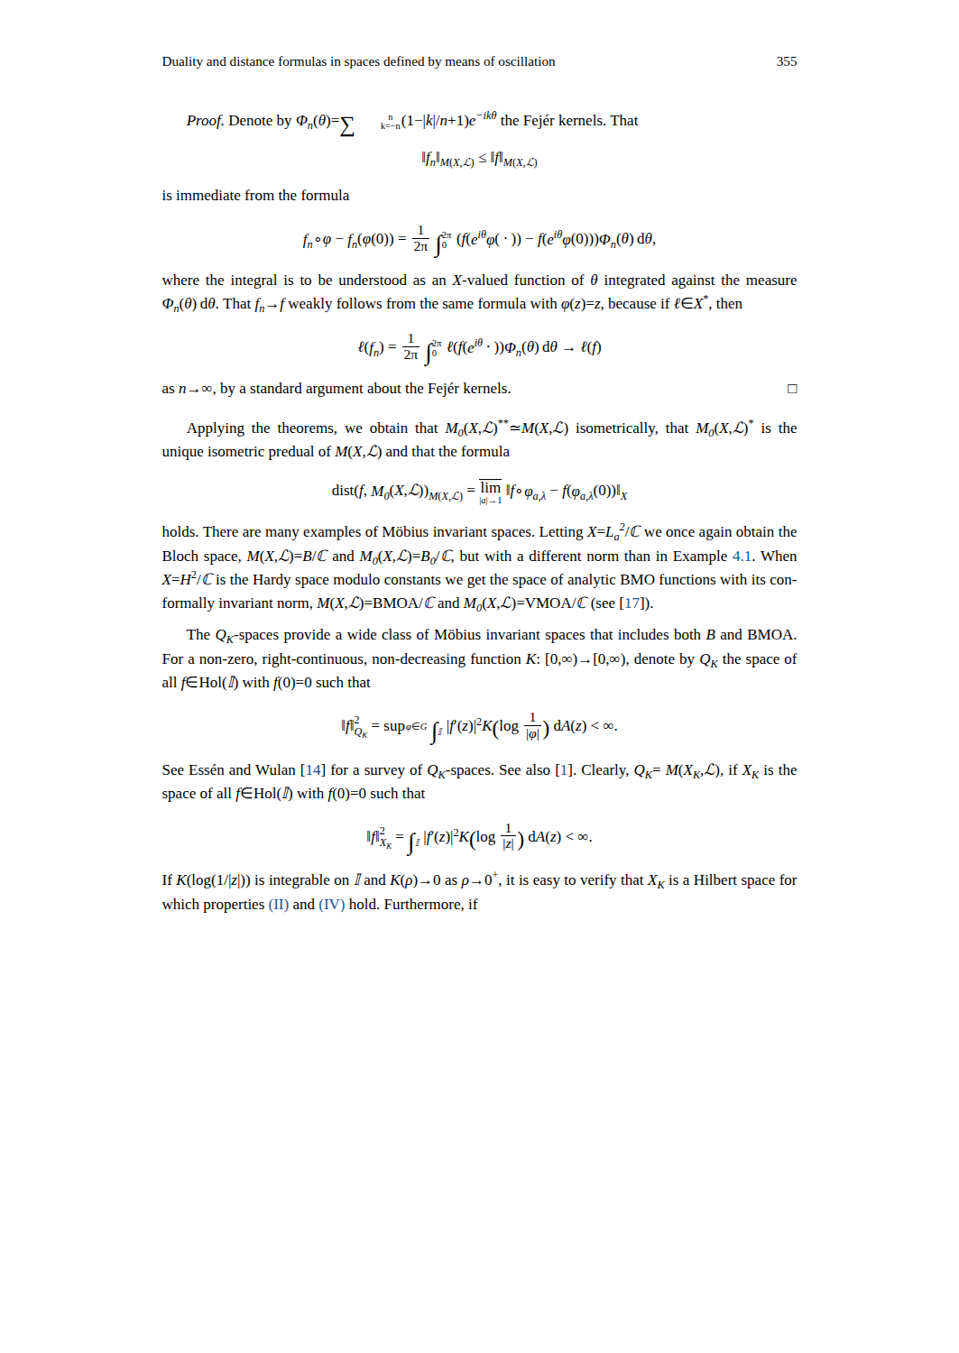Duality and distance formulas in spaces defined by means of oscillation 355
Proof. Denote by Φn(θ)=∑nk=−n(1−|k|/n+1)e−ikθ the Fejér kernels. That
‖fn‖M(X,ℒ) ≤ ‖f‖M(X,ℒ)
is immediate from the formula
fn∘φ − fn(φ(0)) = 12π ∫2π 0 (f(eiθφ( · )) − f(eiθφ(0)))Φn(θ) dθ,
where the integral is to be understood as an X-valued function of θ integrated against the measure Φn(θ) dθ. That fn→f weakly follows from the same formula with φ(z)=z, because if ℓ∈X*, then
ℓ(fn) = 12π ∫2π 0 ℓ(f(eiθ · ))Φn(θ) dθ → ℓ(f)
as n→∞, by a standard argument about the Fejér kernels.□
Applying the theorems, we obtain that M0(X,ℒ)**≃M(X,ℒ) isometrically, that M0(X,ℒ)* is the unique isometric predual of M(X,ℒ) and that the formula
dist(f, M0(X,ℒ))M(X,ℒ) = lim|a|→1 ‖f∘φa,λ − f(φa,λ(0))‖X
holds. There are many examples of Möbius invariant spaces. Letting X=La2/ℂ we once again obtain the Bloch space, M(X,ℒ)=B/ℂ and M0(X,ℒ)=B0/ℂ, but with a different norm than in Example 4.1. When X=H2/ℂ is the Hardy space modulo constants we get the space of analytic BMO functions with its conformally invariant norm, M(X,ℒ)=BMOA/ℂ and M0(X,ℒ)=VMOA/ℂ (see [17]).
The QK-spaces provide a wide class of Möbius invariant spaces that includes both B and BMOA. For a non-zero, right-continuous, non-decreasing function K: [0,∞)→[0,∞), denote by QK the space of all f∈Hol(𝕀) with f(0)=0 such that
‖f‖2 QK = sup φ∈G ∫ 𝕀 |f′(z)|2K(log 1|φ|) dA(z) < ∞.
See Essén and Wulan [14] for a survey of QK-spaces. See also [1]. Clearly, QK= M(XK,ℒ), if XK is the space of all f∈Hol(𝕀) with f(0)=0 such that
‖f‖2 XK = ∫ 𝕀 |f′(z)|2K(log 1|z|) dA(z) < ∞.
If K(log(1/|z|)) is integrable on 𝕀 and K(ρ)→0 as ρ→0+, it is easy to verify that XK is a Hilbert space for which properties (II) and (IV) hold. Furthermore, if